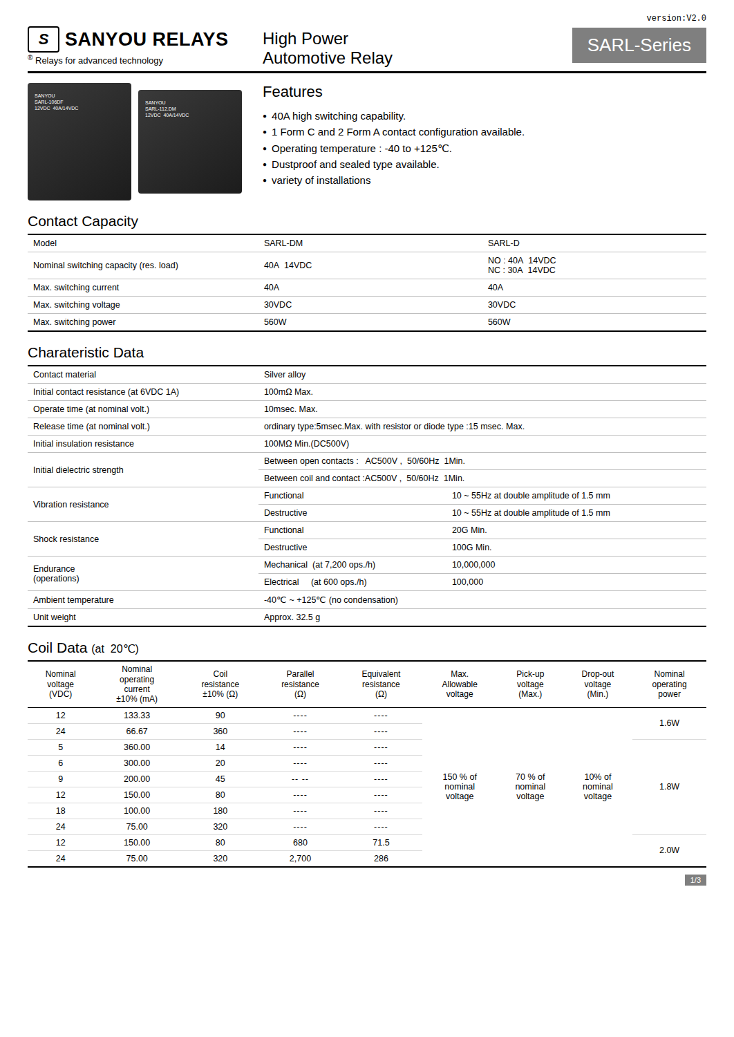version:V2.0
S
SANYOU RELAYS
® Relays for advanced technology
High Power
Automotive Relay
SARL-Series
SANYOU
SARL-106DF
12VDC 40A/14VDC
SANYOU
SARL-112.DM
12VDC 40A/14VDC
Features
40A high switching capability.
1 Form C and 2 Form A contact configuration available.
Operating temperature : -40 to +125℃.
Dustproof and sealed type available.
variety of installations
Contact Capacity
| Model | SARL-DM | SARL-D |
| Nominal switching capacity (res. load) | 40A 14VDC | NO : 40A 14VDC NC : 30A 14VDC |
| Max. switching current | 40A | 40A |
| Max. switching voltage | 30VDC | 30VDC |
| Max. switching power | 560W | 560W |
Charateristic Data
| Contact material | Silver alloy |
| Initial contact resistance (at 6VDC 1A) | 100mΩ Max. |
| Operate time (at nominal volt.) | 10msec. Max. |
| Release time (at nominal volt.) | ordinary type:5msec.Max. with resistor or diode type :15 msec. Max. |
| Initial insulation resistance | 100MΩ Min.(DC500V) |
| Initial dielectric strength | Between open contacts : AC500V , 50/60Hz 1Min. |
| Between coil and contact :AC500V , 50/60Hz 1Min. |
| Vibration resistance | Functional | 10 ~ 55Hz at double amplitude of 1.5 mm |
| Destructive | 10 ~ 55Hz at double amplitude of 1.5 mm |
| Shock resistance | Functional | 20G Min. |
| Destructive | 100G Min. |
| Endurance (operations) | Mechanical (at 7,200 ops./h) | 10,000,000 |
| Electrical (at 600 ops./h) | 100,000 |
| Ambient temperature | -40℃ ~ +125℃ (no condensation) |
| Unit weight | Approx. 32.5 g |
Coil Data (at 20℃)
| Nominal voltage (VDC) | Nominal operating current ±10% (mA) | Coil resistance ±10% (Ω) | Parallel resistance (Ω) | Equivalent resistance (Ω) | Max. Allowable voltage | Pick-up voltage (Max.) | Drop-out voltage (Min.) | Nominal operating power |
| --- | --- | --- | --- | --- | --- | --- | --- | --- |
| 12 | 133.33 | 90 | ---- | ---- | 150 % of nominal voltage | 70 % of nominal voltage | 10% of nominal voltage | 1.6W |
| 24 | 66.67 | 360 | ---- | ---- |
| 5 | 360.00 | 14 | ---- | ---- | 1.8W |
| 6 | 300.00 | 20 | ---- | ---- |
| 9 | 200.00 | 45 | -- -- | ---- |
| 12 | 150.00 | 80 | ---- | ---- |
| 18 | 100.00 | 180 | ---- | ---- |
| 24 | 75.00 | 320 | ---- | ---- |
| 12 | 150.00 | 80 | 680 | 71.5 | 2.0W |
| 24 | 75.00 | 320 | 2,700 | 286 |
1/3